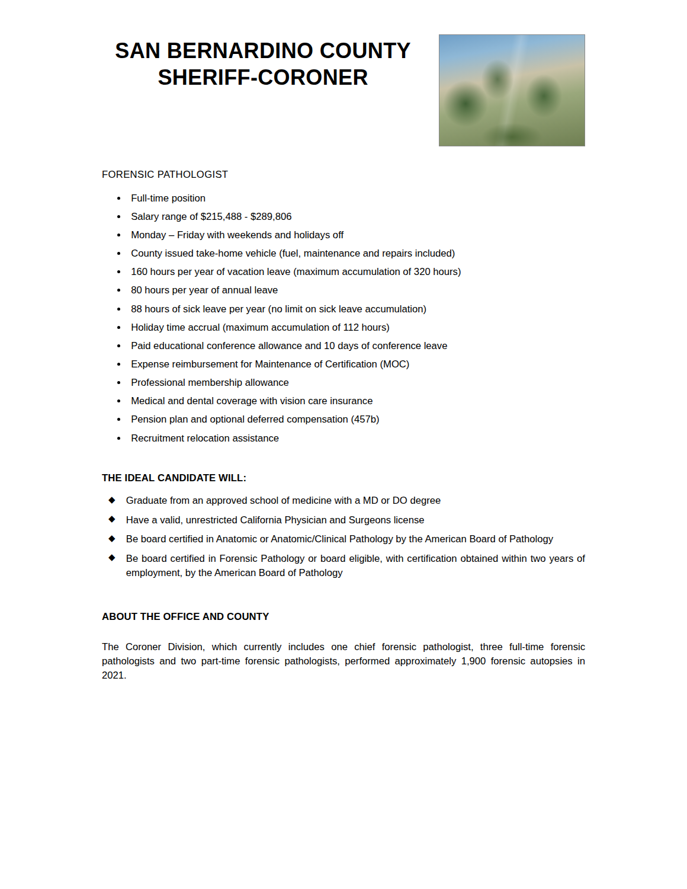SAN BERNARDINO COUNTY
SHERIFF-CORONER
FORENSIC PATHOLOGIST
Full-time position
Salary range of $215,488 - $289,806
Monday – Friday with weekends and holidays off
County issued take-home vehicle (fuel, maintenance and repairs included)
160 hours per year of vacation leave (maximum accumulation of 320 hours)
80 hours per year of annual leave
88 hours of sick leave per year (no limit on sick leave accumulation)
Holiday time accrual (maximum accumulation of 112 hours)
Paid educational conference allowance and 10 days of conference leave
Expense reimbursement for Maintenance of Certification (MOC)
Professional membership allowance
Medical and dental coverage with vision care insurance
Pension plan and optional deferred compensation (457b)
Recruitment relocation assistance
THE IDEAL CANDIDATE WILL:
Graduate from an approved school of medicine with a MD or DO degree
Have a valid, unrestricted California Physician and Surgeons license
Be board certified in Anatomic or Anatomic/Clinical Pathology by the American Board of Pathology
Be board certified in Forensic Pathology or board eligible, with certification obtained within two years of employment, by the American Board of Pathology
ABOUT THE OFFICE AND COUNTY
The Coroner Division, which currently includes one chief forensic pathologist, three full-time forensic pathologists and two part-time forensic pathologists, performed approximately 1,900 forensic autopsies in 2021.